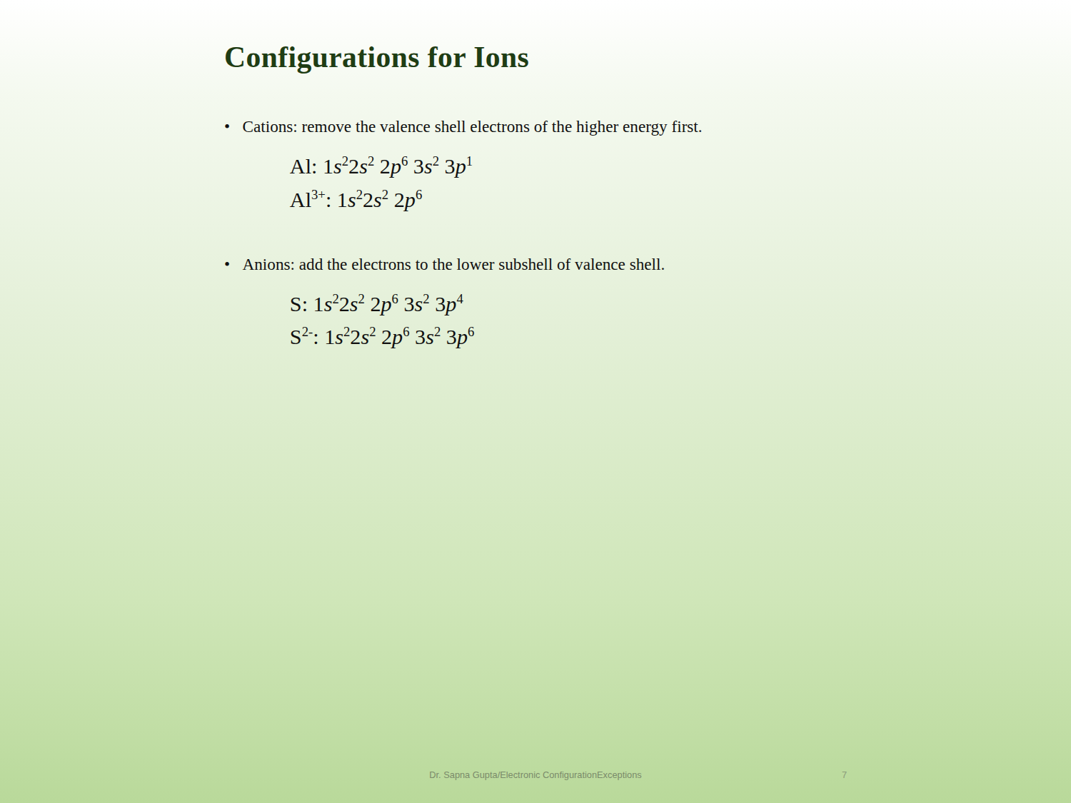Configurations for Ions
Cations: remove the valence shell electrons of the higher energy first.
Al: 1s22s2 2p6 3s2 3p1
Al3+: 1s22s2 2p6
Anions: add the electrons to the lower subshell of valence shell.
S: 1s22s2 2p6 3s2 3p4
S2-: 1s22s2 2p6 3s2 3p6
Dr. Sapna Gupta/Electronic ConfigurationExceptions 7